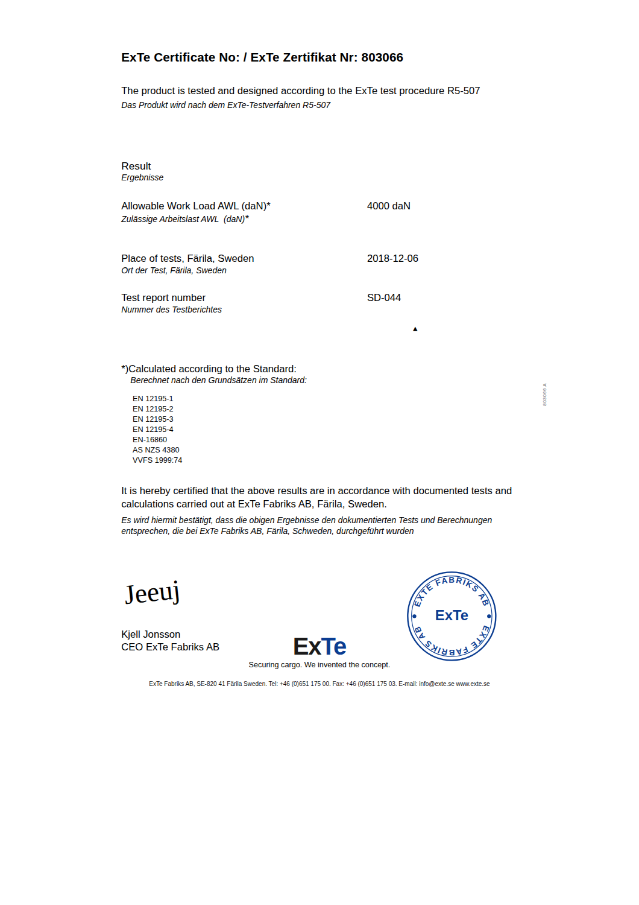ExTe Certificate No: / ExTe Zertifikat Nr: 803066
The product is tested and designed according to the ExTe test procedure R5-507
Das Produkt wird nach dem ExTe-Testverfahren R5-507
Result
Ergebnisse
| Allowable Work Load AWL (daN)* Zulässige Arbeitslast AWL (daN) * | 4000 daN |
| Place of tests, Färila, Sweden Ort der Test, Färila, Sweden | 2018-12-06 |
| Test report number Nummer des Testberichtes | SD-044 |
▴
*)Calculated according to the Standard:
Berechnet nach den Grundsätzen im Standard:
EN 12195-1
EN 12195-2
EN 12195-3
EN 12195-4
EN-16860
AS NZS 4380
VVFS 1999:74
It is hereby certified that the above results are in accordance with documented tests and calculations carried out at ExTe Fabriks AB, Färila, Sweden.
Es wird hiermit bestätigt, dass die obigen Ergebnisse den dokumentierten Tests und Berechnungen entsprechen, die bei ExTe Fabriks AB, Färila, Schweden, durchgeführt wurden
803066 A
Jeeuj
Kjell Jonsson
CEO ExTe Fabriks AB
EXTE FABRIKS AB EXTE FABRIKS AB ExTe
ExTe
Securing cargo. We invented the concept.
ExTe Fabriks AB, SE-820 41 Färila Sweden. Tel: +46 (0)651 175 00. Fax: +46 (0)651 175 03. E-mail: info@exte.se www.exte.se